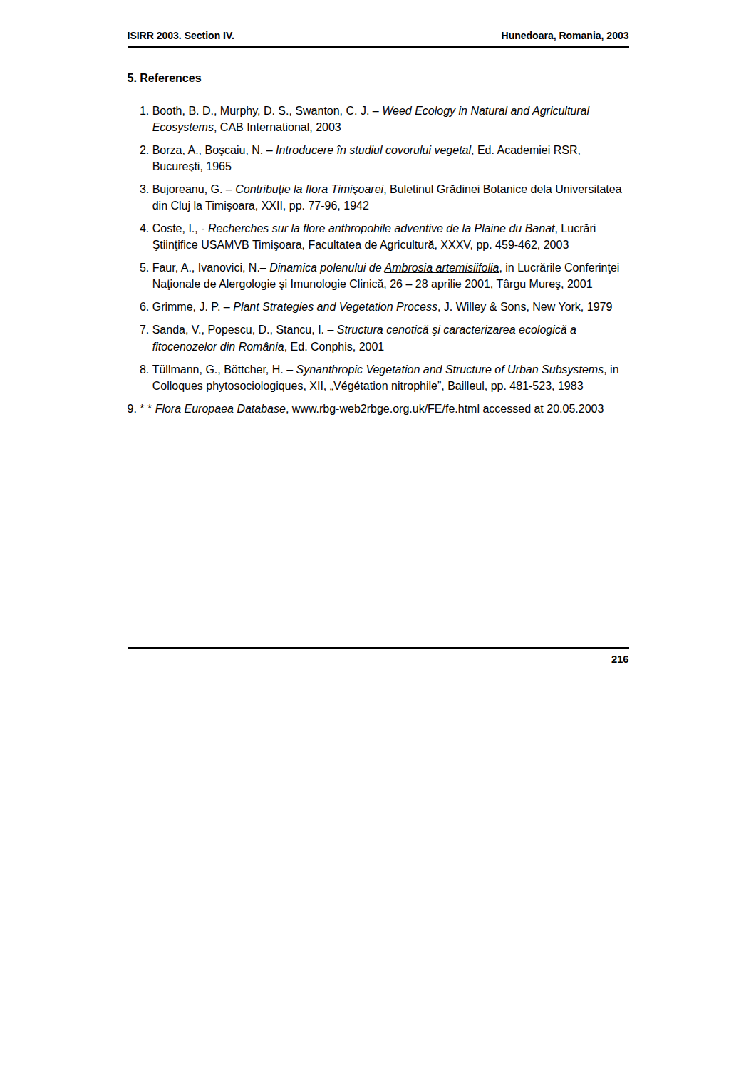ISIRR 2003. Section IV. Hunedoara, Romania, 2003
5. References
Booth, B. D., Murphy, D. S., Swanton, C. J. – Weed Ecology in Natural and Agricultural Ecosystems, CAB International, 2003
Borza, A., Boşcaiu, N. – Introducere în studiul covorului vegetal, Ed. Academiei RSR, Bucureşti, 1965
Bujoreanu, G. – Contribuţie la flora Timişoarei, Buletinul Grădinei Botanice dela Universitatea din Cluj la Timişoara, XXII, pp. 77-96, 1942
Coste, I., - Recherches sur la flore anthropohile adventive de la Plaine du Banat, Lucrări Ştiinţifice USAMVB Timişoara, Facultatea de Agricultură, XXXV, pp. 459-462, 2003
Faur, A., Ivanovici, N.– Dinamica polenului de Ambrosia artemisiifolia, in Lucrările Conferinţei Naţionale de Alergologie şi Imunologie Clinică, 26 – 28 aprilie 2001, Târgu Mureş, 2001
Grimme, J. P. – Plant Strategies and Vegetation Process, J. Willey & Sons, New York, 1979
Sanda, V., Popescu, D., Stancu, I. – Structura cenotică şi caracterizarea ecologică a fitocenozelor din România, Ed. Conphis, 2001
Tüllmann, G., Böttcher, H. – Synanthropic Vegetation and Structure of Urban Subsystems, in Colloques phytosociologiques, XII, „Végétation nitrophile”, Bailleul, pp. 481-523, 1983
9. * * Flora Europaea Database, www.rbg-web2rbge.org.uk/FE/fe.html accessed at 20.05.2003
216